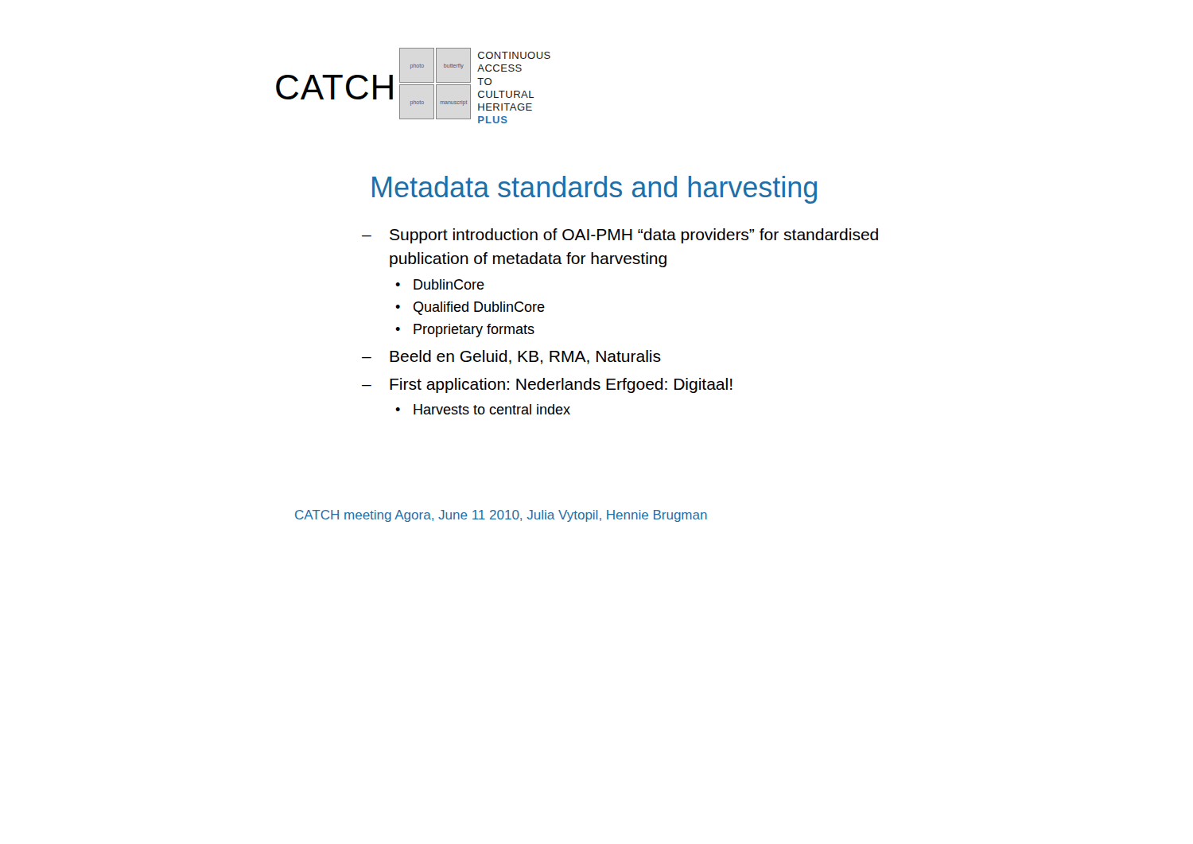CATCH
photo
photo
butterfly
manuscript
CONTINUOUS
ACCESS
TO
CULTURAL
HERITAGE
PLUS
Metadata standards and harvesting
Support introduction of OAI-PMH “data providers” for standardised publication of metadata for harvesting
DublinCore
Qualified DublinCore
Proprietary formats
Beeld en Geluid, KB, RMA, Naturalis
First application: Nederlands Erfgoed: Digitaal!
Harvests to central index
CATCH meeting Agora, June 11 2010, Julia Vytopil, Hennie Brugman